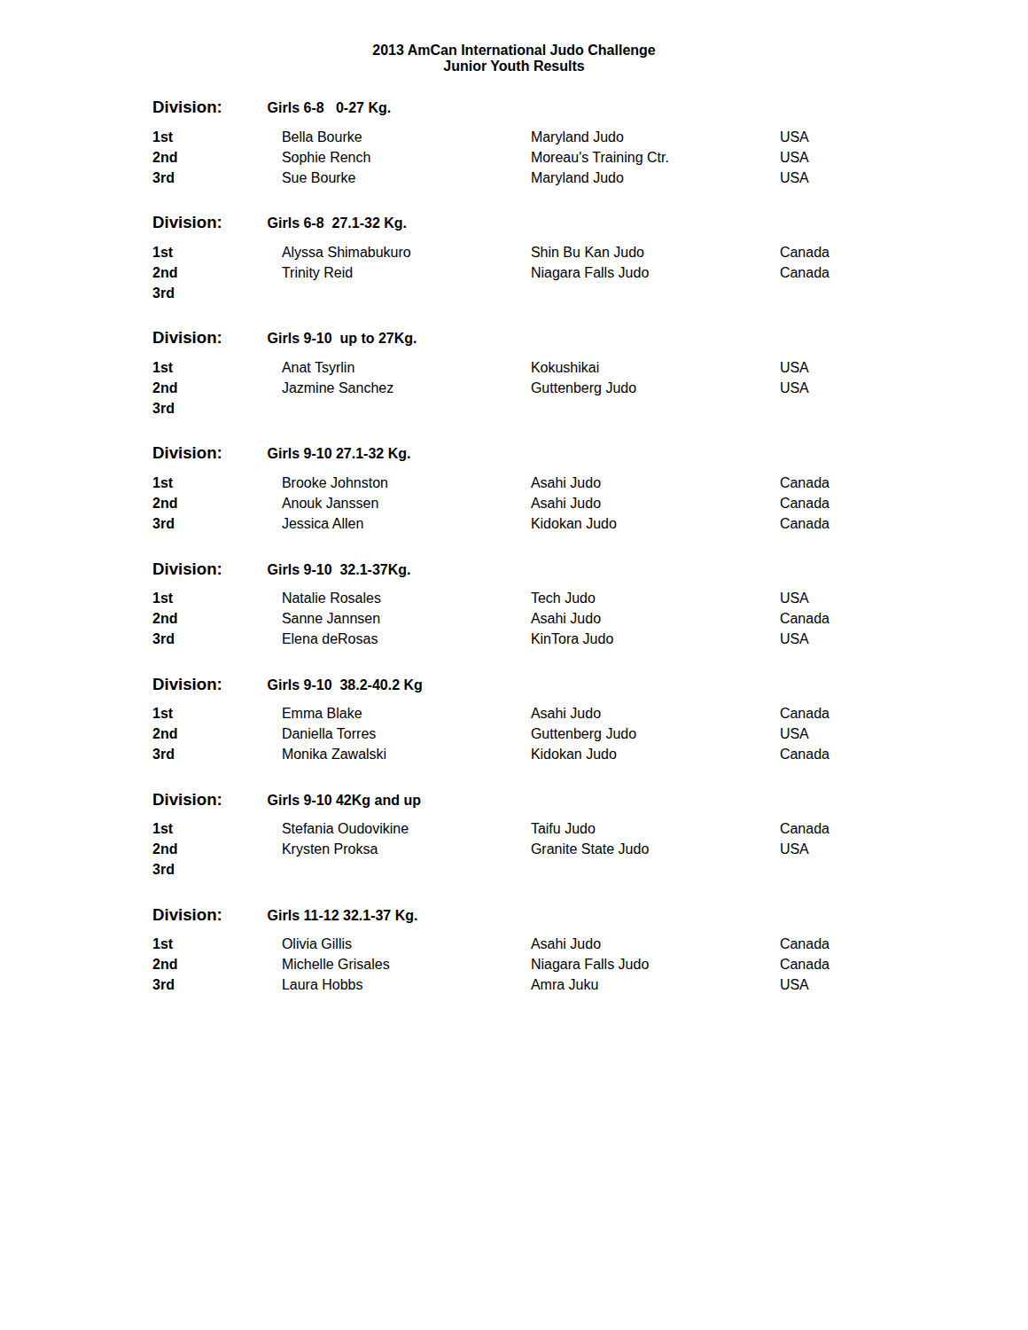2013 AmCan International Judo Challenge Junior Youth Results
Division: Girls 6-8 0-27 Kg.
| 1st | Bella Bourke | Maryland Judo | USA |
| 2nd | Sophie Rench | Moreau's Training Ctr. | USA |
| 3rd | Sue Bourke | Maryland Judo | USA |
Division: Girls 6-8 27.1-32 Kg.
| 1st | Alyssa Shimabukuro | Shin Bu Kan Judo | Canada |
| 2nd | Trinity Reid | Niagara Falls Judo | Canada |
| 3rd | | | |
Division: Girls 9-10 up to 27Kg.
| 1st | Anat Tsyrlin | Kokushikai | USA |
| 2nd | Jazmine Sanchez | Guttenberg Judo | USA |
| 3rd | | | |
Division: Girls 9-10 27.1-32 Kg.
| 1st | Brooke Johnston | Asahi Judo | Canada |
| 2nd | Anouk Janssen | Asahi Judo | Canada |
| 3rd | Jessica Allen | Kidokan Judo | Canada |
Division: Girls 9-10 32.1-37Kg.
| 1st | Natalie Rosales | Tech Judo | USA |
| 2nd | Sanne Jannsen | Asahi Judo | Canada |
| 3rd | Elena deRosas | KinTora Judo | USA |
Division: Girls 9-10 38.2-40.2 Kg
| 1st | Emma Blake | Asahi Judo | Canada |
| 2nd | Daniella Torres | Guttenberg Judo | USA |
| 3rd | Monika Zawalski | Kidokan Judo | Canada |
Division: Girls 9-10 42Kg and up
| 1st | Stefania Oudovikine | Taifu Judo | Canada |
| 2nd | Krysten Proksa | Granite State Judo | USA |
| 3rd | | | |
Division: Girls 11-12 32.1-37 Kg.
| 1st | Olivia Gillis | Asahi Judo | Canada |
| 2nd | Michelle Grisales | Niagara Falls Judo | Canada |
| 3rd | Laura Hobbs | Amra Juku | USA |